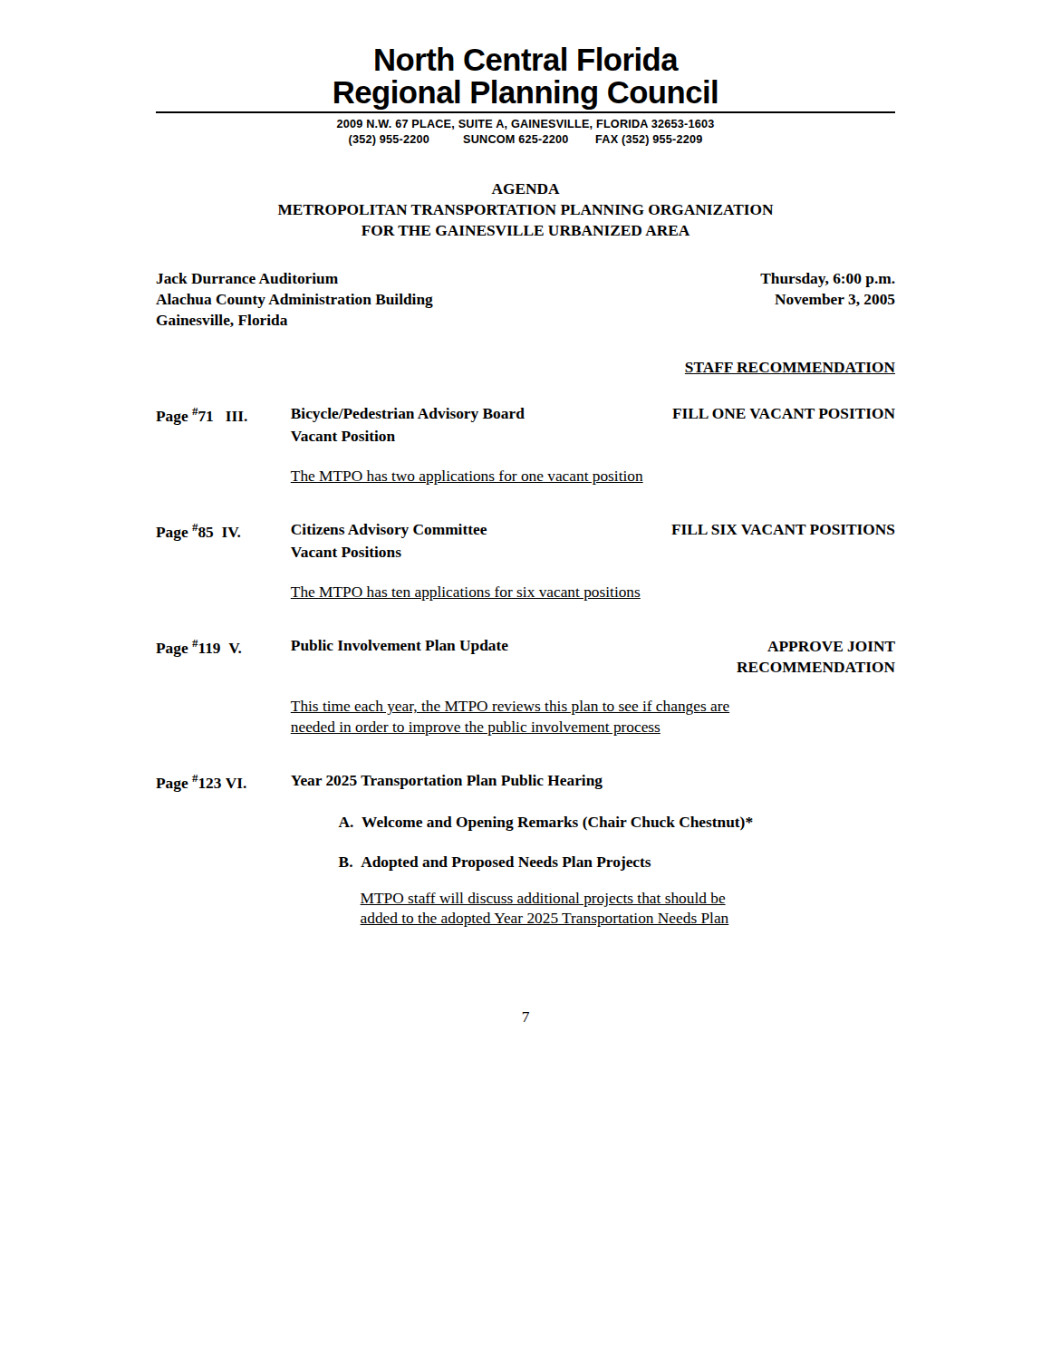North Central Florida
Regional Planning Council
2009 N.W. 67 PLACE, SUITE A, GAINESVILLE, FLORIDA 32653-1603
(352) 955-2200 SUNCOM 625-2200 FAX (352) 955-2209
AGENDA
METROPOLITAN TRANSPORTATION PLANNING ORGANIZATION
FOR THE GAINESVILLE URBANIZED AREA
| Jack Durrance Auditorium | Thursday, 6:00 p.m. |
| Alachua County Administration Building | November 3, 2005 |
| Gainesville, Florida | |
STAFF RECOMMENDATION
| Page # 71 III. | Bicycle/Pedestrian Advisory Board | FILL ONE VACANT POSITION |
| | Vacant Position |
The MTPO has two applications for one vacant position
| Page # 85 IV. | Citizens Advisory Committee | FILL SIX VACANT POSITIONS |
| | Vacant Positions |
The MTPO has ten applications for six vacant positions
| Page # 119 V. | Public Involvement Plan Update | APPROVE JOINT RECOMMENDATION |
This time each year, the MTPO reviews this plan to see if changes are needed in order to improve the public involvement process
| Page # 123 VI. | Year 2025 Transportation Plan Public Hearing |
A. Welcome and Opening Remarks (Chair Chuck Chestnut)*
B. Adopted and Proposed Needs Plan Projects
MTPO staff will discuss additional projects that should be added to the adopted Year 2025 Transportation Needs Plan
7